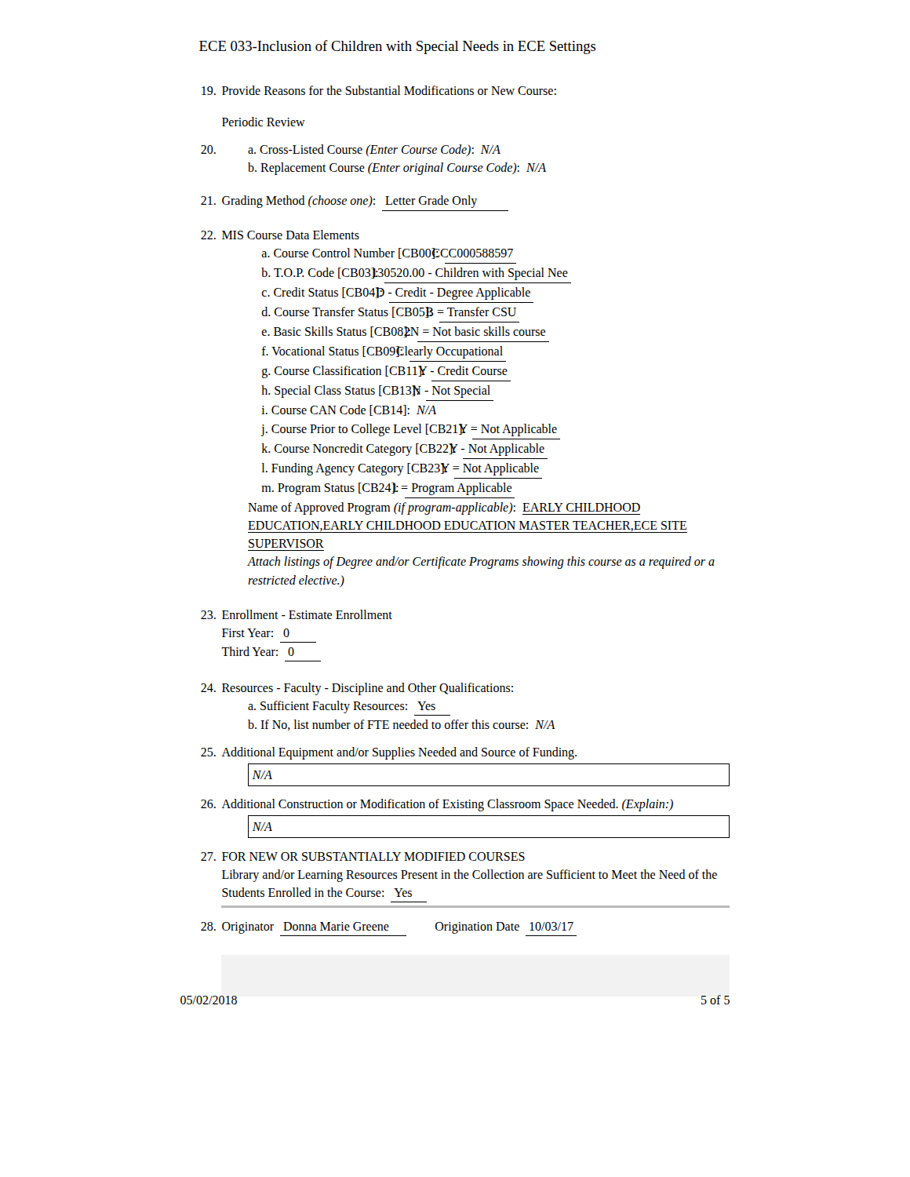ECE 033-Inclusion of Children with Special Needs in ECE Settings
19. Provide Reasons for the Substantial Modifications or New Course:
Periodic Review
20.
a. Cross-Listed Course (Enter Course Code): N/A
b. Replacement Course (Enter original Course Code): N/A
21. Grading Method (choose one): Letter Grade Only
22. MIS Course Data Elements
a. Course Control Number [CB00]: CCC000588597
b. T.O.P. Code [CB03]: 130520.00 - Children with Special Nee
c. Credit Status [CB04]: D - Credit - Degree Applicable
d. Course Transfer Status [CB05]: B = Transfer CSU
e. Basic Skills Status [CB08]: 2N = Not basic skills course
f. Vocational Status [CB09]: Clearly Occupational
g. Course Classification [CB11]: Y - Credit Course
h. Special Class Status [CB13]: N - Not Special
i. Course CAN Code [CB14]: N/A
j. Course Prior to College Level [CB21]: Y = Not Applicable
k. Course Noncredit Category [CB22]: Y - Not Applicable
l. Funding Agency Category [CB23]: Y = Not Applicable
m. Program Status [CB24]: 1 = Program Applicable
Name of Approved Program (if program-applicable): EARLY CHILDHOOD EDUCATION,EARLY CHILDHOOD EDUCATION MASTER TEACHER,ECE SITE SUPERVISOR
Attach listings of Degree and/or Certificate Programs showing this course as a required or a restricted elective.)
23. Enrollment - Estimate Enrollment
First Year: 0
Third Year: 0
24. Resources - Faculty - Discipline and Other Qualifications:
a. Sufficient Faculty Resources: Yes
b. If No, list number of FTE needed to offer this course: N/A
25. Additional Equipment and/or Supplies Needed and Source of Funding.
N/A
26. Additional Construction or Modification of Existing Classroom Space Needed. (Explain:)
N/A
27. FOR NEW OR SUBSTANTIALLY MODIFIED COURSES
Library and/or Learning Resources Present in the Collection are Sufficient to Meet the Need of the Students Enrolled in the Course: Yes
28. Originator Donna Marie Greene Origination Date 10/03/17
05/02/2018 5 of 5